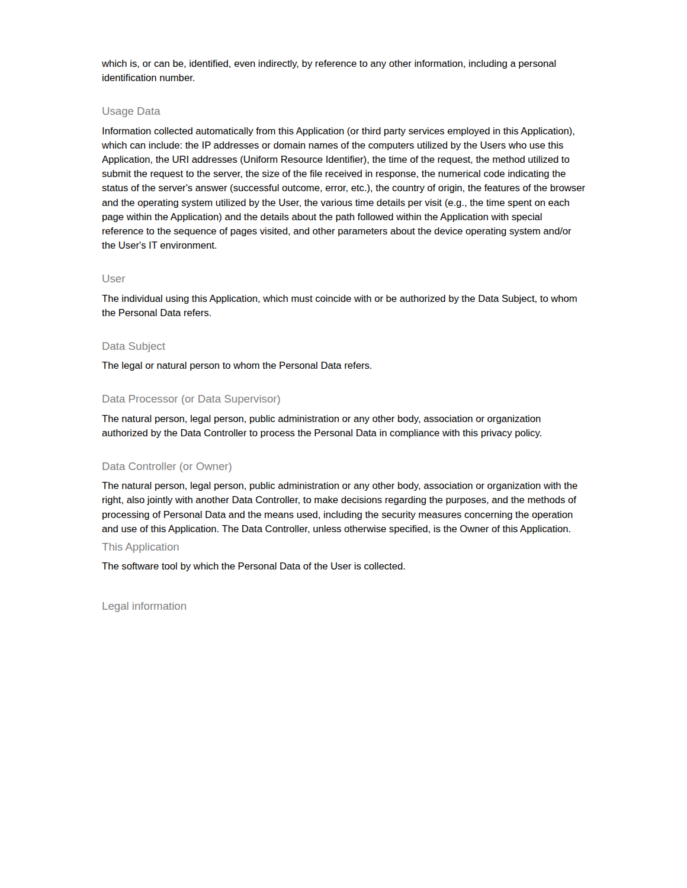which is, or can be, identified, even indirectly, by reference to any other information, including a personal identification number.
Usage Data
Information collected automatically from this Application (or third party services employed in this Application), which can include: the IP addresses or domain names of the computers utilized by the Users who use this Application, the URI addresses (Uniform Resource Identifier), the time of the request, the method utilized to submit the request to the server, the size of the file received in response, the numerical code indicating the status of the server's answer (successful outcome, error, etc.), the country of origin, the features of the browser and the operating system utilized by the User, the various time details per visit (e.g., the time spent on each page within the Application) and the details about the path followed within the Application with special reference to the sequence of pages visited, and other parameters about the device operating system and/or the User's IT environment.
User
The individual using this Application, which must coincide with or be authorized by the Data Subject, to whom the Personal Data refers.
Data Subject
The legal or natural person to whom the Personal Data refers.
Data Processor (or Data Supervisor)
The natural person, legal person, public administration or any other body, association or organization authorized by the Data Controller to process the Personal Data in compliance with this privacy policy.
Data Controller (or Owner)
The natural person, legal person, public administration or any other body, association or organization with the right, also jointly with another Data Controller, to make decisions regarding the purposes, and the methods of processing of Personal Data and the means used, including the security measures concerning the operation and use of this Application. The Data Controller, unless otherwise specified, is the Owner of this Application.
This Application
The software tool by which the Personal Data of the User is collected.
Legal information